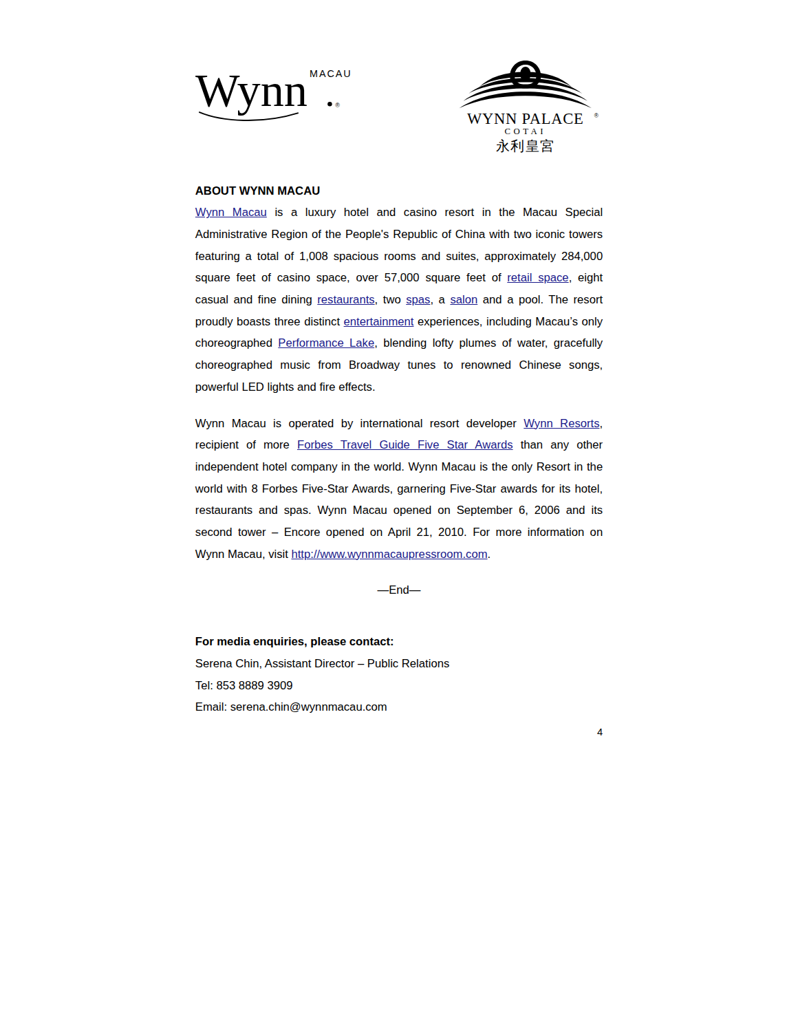Wynn MACAU ®
WYNN PALACE COTAI 永利皇宮 ®
ABOUT WYNN MACAU
Wynn Macau is a luxury hotel and casino resort in the Macau Special Administrative Region of the People's Republic of China with two iconic towers featuring a total of 1,008 spacious rooms and suites, approximately 284,000 square feet of casino space, over 57,000 square feet of retail space, eight casual and fine dining restaurants, two spas, a salon and a pool. The resort proudly boasts three distinct entertainment experiences, including Macau’s only choreographed Performance Lake, blending lofty plumes of water, gracefully choreographed music from Broadway tunes to renowned Chinese songs, powerful LED lights and fire effects.
Wynn Macau is operated by international resort developer Wynn Resorts, recipient of more Forbes Travel Guide Five Star Awards than any other independent hotel company in the world. Wynn Macau is the only Resort in the world with 8 Forbes Five-Star Awards, garnering Five-Star awards for its hotel, restaurants and spas. Wynn Macau opened on September 6, 2006 and its second tower – Encore opened on April 21, 2010. For more information on Wynn Macau, visit http://www.wynnmacaupressroom.com.
—End—
For media enquiries, please contact:
Serena Chin, Assistant Director – Public Relations
Tel: 853 8889 3909
Email: serena.chin@wynnmacau.com
4